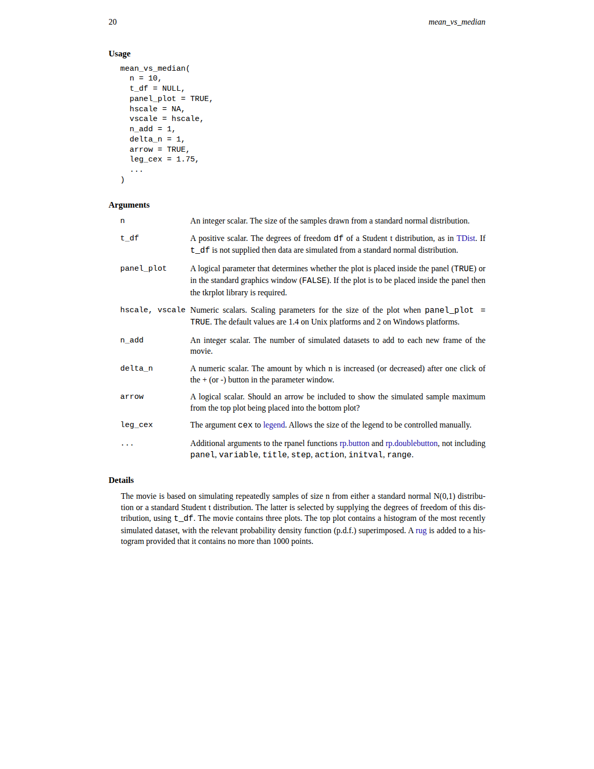20 mean_vs_median
Usage
mean_vs_median(
  n = 10,
  t_df = NULL,
  panel_plot = TRUE,
  hscale = NA,
  vscale = hscale,
  n_add = 1,
  delta_n = 1,
  arrow = TRUE,
  leg_cex = 1.75,
  ...
)
Arguments
n
An integer scalar. The size of the samples drawn from a standard normal distribution.
t_df
A positive scalar. The degrees of freedom df of a Student t distribution, as in TDist. If t_df is not supplied then data are simulated from a standard normal distribution.
panel_plot
A logical parameter that determines whether the plot is placed inside the panel (TRUE) or in the standard graphics window (FALSE). If the plot is to be placed inside the panel then the tkrplot library is required.
hscale, vscale
Numeric scalars. Scaling parameters for the size of the plot when panel_plot = TRUE. The default values are 1.4 on Unix platforms and 2 on Windows platforms.
n_add
An integer scalar. The number of simulated datasets to add to each new frame of the movie.
delta_n
A numeric scalar. The amount by which n is increased (or decreased) after one click of the + (or -) button in the parameter window.
arrow
A logical scalar. Should an arrow be included to show the simulated sample maximum from the top plot being placed into the bottom plot?
leg_cex
The argument cex to legend. Allows the size of the legend to be controlled manually.
...
Additional arguments to the rpanel functions rp.button and rp.doublebutton, not including panel, variable, title, step, action, initval, range.
Details
The movie is based on simulating repeatedly samples of size n from either a standard normal N(0,1) distribution or a standard Student t distribution. The latter is selected by supplying the degrees of freedom of this distribution, using t_df. The movie contains three plots. The top plot contains a histogram of the most recently simulated dataset, with the relevant probability density function (p.d.f.) superimposed. A rug is added to a histogram provided that it contains no more than 1000 points.